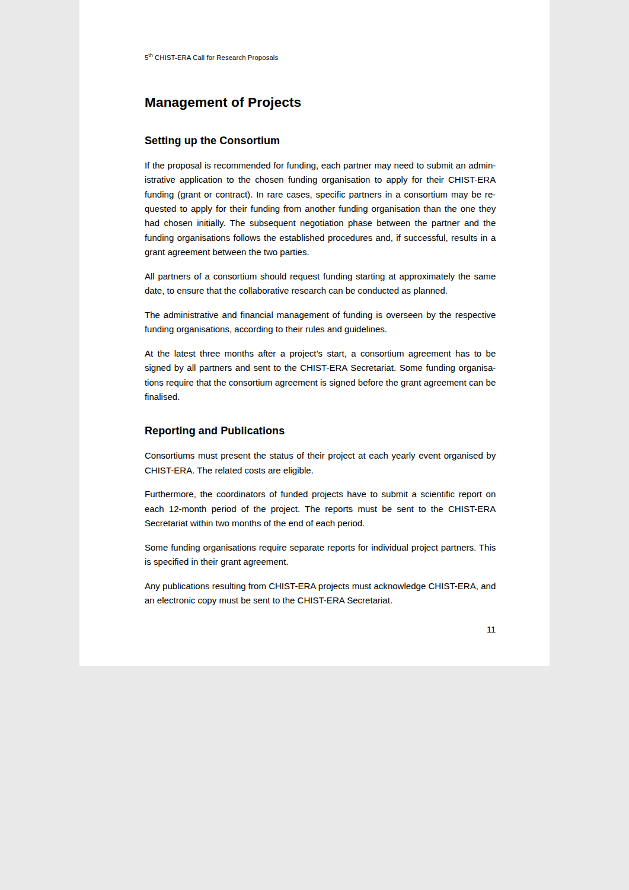5th CHIST-ERA Call for Research Proposals
Management of Projects
Setting up the Consortium
If the proposal is recommended for funding, each partner may need to submit an administrative application to the chosen funding organisation to apply for their CHIST-ERA funding (grant or contract). In rare cases, specific partners in a consortium may be requested to apply for their funding from another funding organisation than the one they had chosen initially. The subsequent negotiation phase between the partner and the funding organisations follows the established procedures and, if successful, results in a grant agreement between the two parties.
All partners of a consortium should request funding starting at approximately the same date, to ensure that the collaborative research can be conducted as planned.
The administrative and financial management of funding is overseen by the respective funding organisations, according to their rules and guidelines.
At the latest three months after a project’s start, a consortium agreement has to be signed by all partners and sent to the CHIST-ERA Secretariat. Some funding organisations require that the consortium agreement is signed before the grant agreement can be finalised.
Reporting and Publications
Consortiums must present the status of their project at each yearly event organised by CHIST-ERA. The related costs are eligible.
Furthermore, the coordinators of funded projects have to submit a scientific report on each 12-month period of the project. The reports must be sent to the CHIST-ERA Secretariat within two months of the end of each period.
Some funding organisations require separate reports for individual project partners. This is specified in their grant agreement.
Any publications resulting from CHIST-ERA projects must acknowledge CHIST-ERA, and an electronic copy must be sent to the CHIST-ERA Secretariat.
11